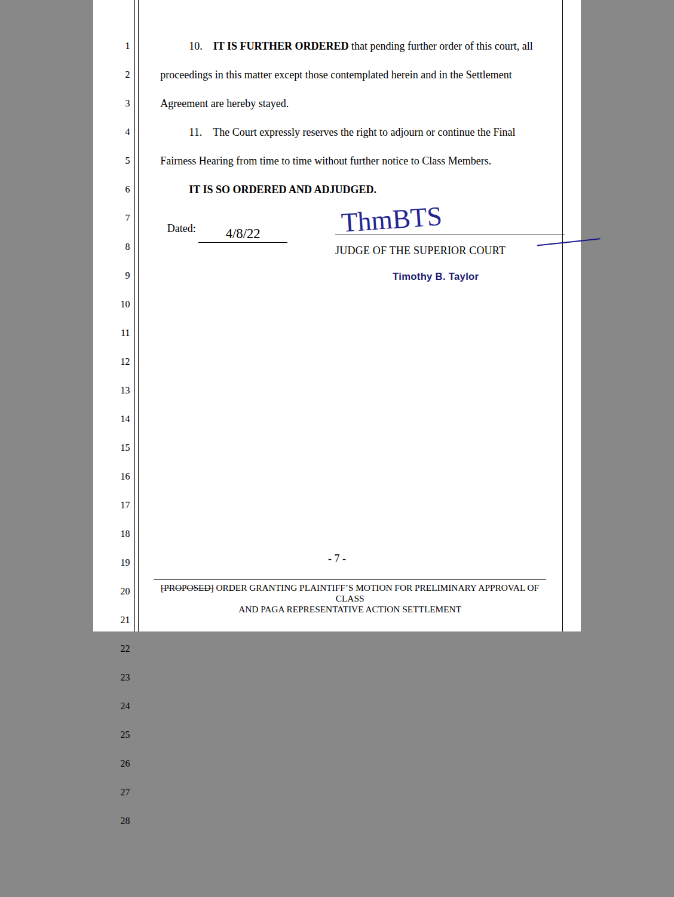1
2
3
4
5
6
7
8
9
10
11
12
13
14
15
16
17
18
19
20
21
22
23
24
25
26
27
28
10. IT IS FURTHER ORDERED that pending further order of this court, all proceedings in this matter except those contemplated herein and in the Settlement Agreement are hereby stayed.
11. The Court expressly reserves the right to adjourn or continue the Final Fairness Hearing from time to time without further notice to Class Members.
IT IS SO ORDERED AND ADJUDGED.
Dated: 4/8/22
ThmBTS
JUDGE OF THE SUPERIOR COURT
Timothy B. Taylor
- 7 -
[PROPOSED] ORDER GRANTING PLAINTIFF’S MOTION FOR PRELIMINARY APPROVAL OF CLASS
AND PAGA REPRESENTATIVE ACTION SETTLEMENT